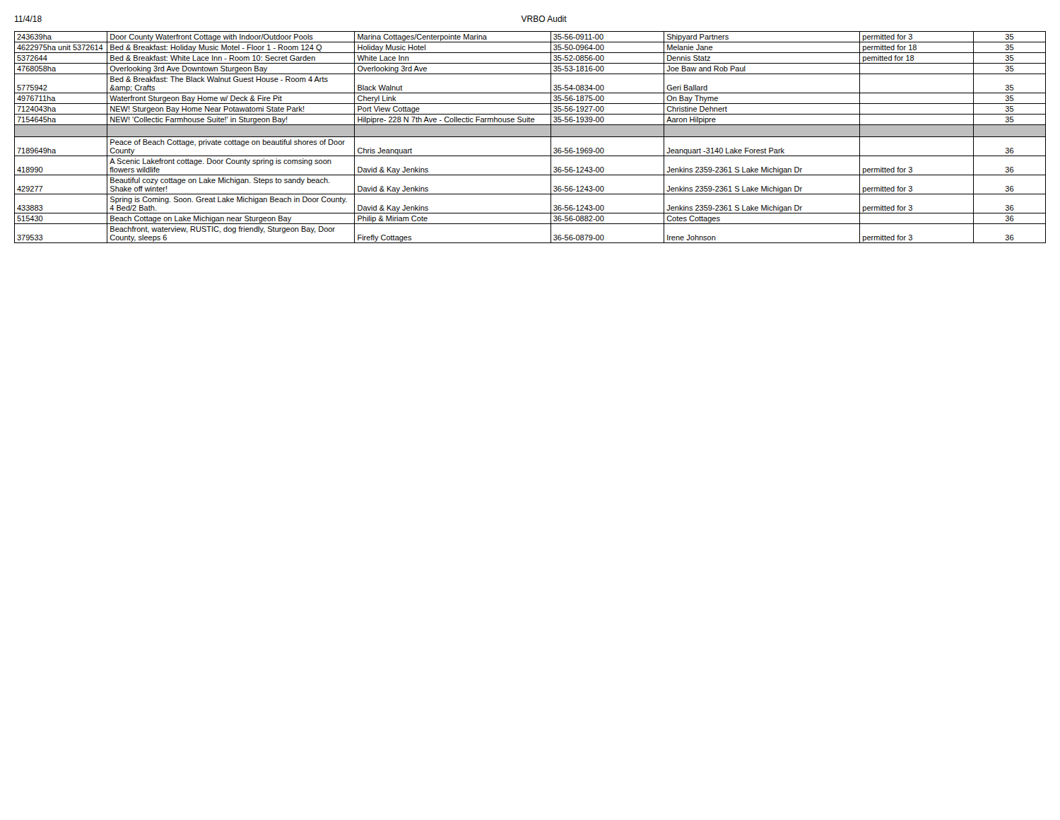11/4/18
VRBO Audit
| 243639ha | Door County Waterfront Cottage with Indoor/Outdoor Pools | Marina Cottages/Centerpointe Marina | 35-56-0911-00 | Shipyard Partners | permitted for 3 | 35 |
| 4622975ha unit 5372614 | Bed & Breakfast: Holiday Music Motel - Floor 1 - Room 124 Q | Holiday Music Hotel | 35-50-0964-00 | Melanie Jane | permitted for 18 | 35 |
| 5372644 | Bed & Breakfast: White Lace Inn - Room 10: Secret Garden | White Lace Inn | 35-52-0856-00 | Dennis Statz | pemitted for 18 | 35 |
| 4768058ha | Overlooking 3rd Ave Downtown Sturgeon Bay | Overlooking 3rd Ave | 35-53-1816-00 | Joe Baw and Rob Paul | | 35 |
| 5775942 | Bed & Breakfast: The Black Walnut Guest House - Room 4 Arts &amp; Crafts | Black Walnut | 35-54-0834-00 | Geri Ballard | | 35 |
| 4976711ha | Waterfront Sturgeon Bay Home w/ Deck & Fire Pit | Cheryl Link | 35-56-1875-00 | On Bay Thyme | | 35 |
| 7124043ha | NEW! Sturgeon Bay Home Near Potawatomi State Park! | Port View Cottage | 35-56-1927-00 | Christine Dehnert | | 35 |
| 7154645ha | NEW! 'Collectic Farmhouse Suite!' in Sturgeon Bay! | Hilpipre- 228 N 7th Ave - Collectic Farmhouse Suite | 35-56-1939-00 | Aaron Hilpipre | | 35 |
| 7189649ha | Peace of Beach Cottage, private cottage on beautiful shores of Door County | Chris Jeanquart | 36-56-1969-00 | Jeanquart -3140 Lake Forest Park | | 36 |
| 418990 | A Scenic Lakefront cottage. Door County spring is comsing soon flowers wildlife | David & Kay Jenkins | 36-56-1243-00 | Jenkins 2359-2361 S Lake Michigan Dr | permitted for 3 | 36 |
| 429277 | Beautiful cozy cottage on Lake Michigan. Steps to sandy beach. Shake off winter! | David & Kay Jenkins | 36-56-1243-00 | Jenkins 2359-2361 S Lake Michigan Dr | permitted for 3 | 36 |
| 433883 | Spring is Coming. Soon. Great Lake Michigan Beach in Door County. 4 Bed/2 Bath. | David & Kay Jenkins | 36-56-1243-00 | Jenkins 2359-2361 S Lake Michigan Dr | permitted for 3 | 36 |
| 515430 | Beach Cottage on Lake Michigan near Sturgeon Bay | Philip & Miriam Cote | 36-56-0882-00 | Cotes Cottages | | 36 |
| 379533 | Beachfront, waterview, RUSTIC, dog friendly, Sturgeon Bay, Door County, sleeps 6 | Firefly Cottages | 36-56-0879-00 | Irene Johnson | permitted for 3 | 36 |